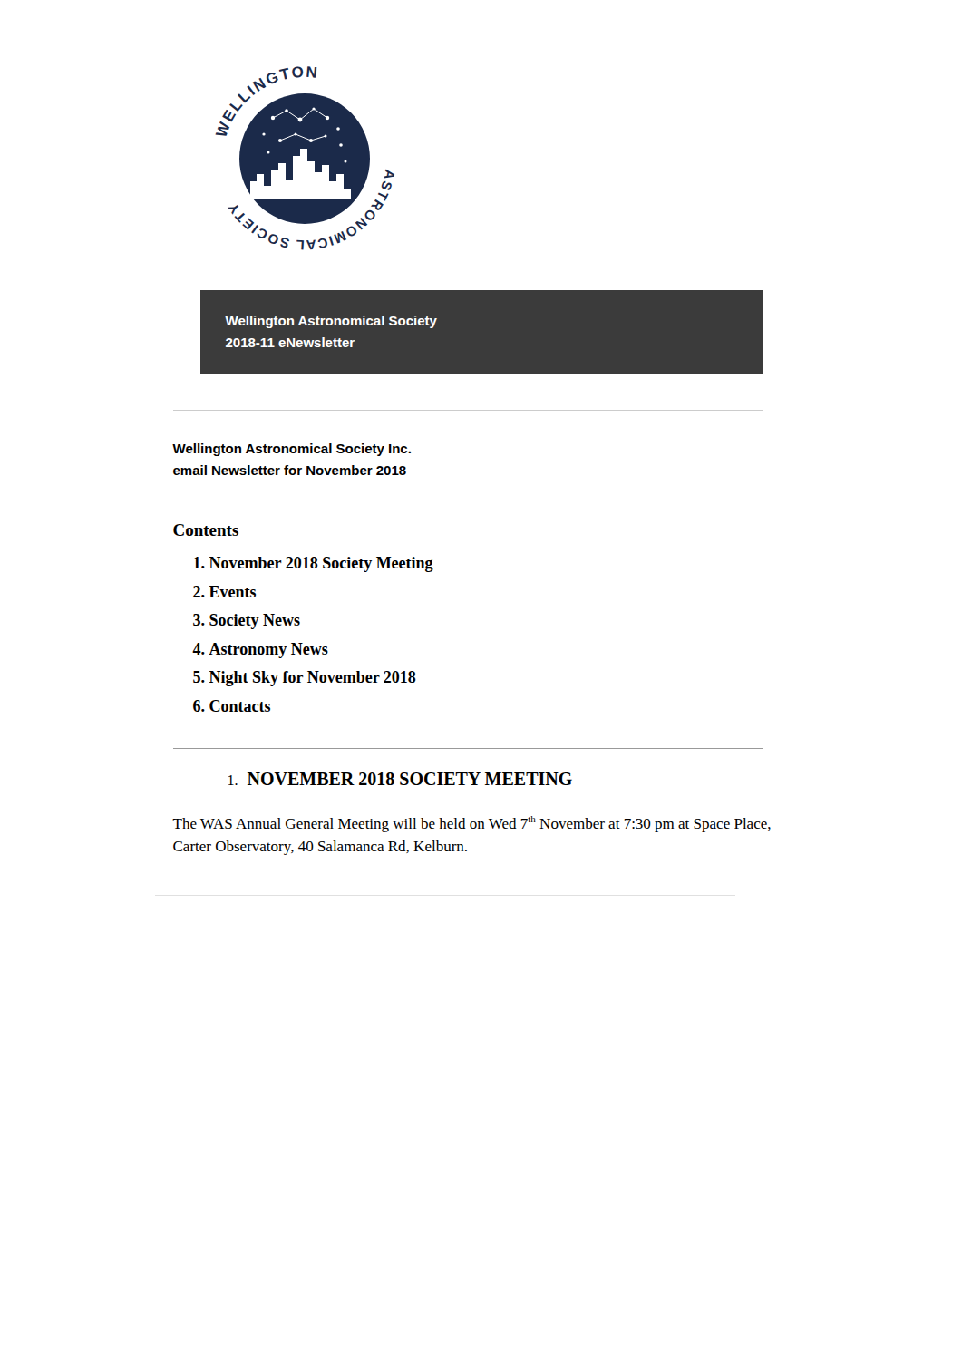WELLINGTON ASTRONOMICAL SOCIETY
Wellington Astronomical Society
2018-11 eNewsletter
Wellington Astronomical Society Inc.
email Newsletter for November 2018
Contents
November 2018 Society Meeting
Events
Society News
Astronomy News
Night Sky for November 2018
Contacts
1. NOVEMBER 2018 SOCIETY MEETING
The WAS Annual General Meeting will be held on Wed 7th November at 7:30 pm at Space Place, Carter Observatory, 40 Salamanca Rd, Kelburn.